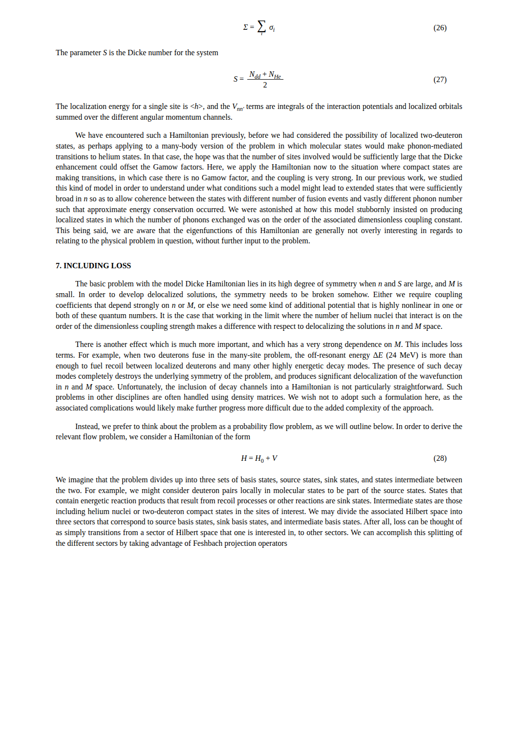Σ = ∑i σi
(26)
The parameter S is the Dicke number for the system
S = Ndd + NHe 2
(27)
The localization energy for a single site is <h>, and the Vnn' terms are integrals of the interaction potentials and localized orbitals summed over the different angular momentum channels.
We have encountered such a Hamiltonian previously, before we had considered the possibility of localized two-deuteron states, as perhaps applying to a many-body version of the problem in which molecular states would make phonon-mediated transitions to helium states. In that case, the hope was that the number of sites involved would be sufficiently large that the Dicke enhancement could offset the Gamow factors. Here, we apply the Hamiltonian now to the situation where compact states are making transitions, in which case there is no Gamow factor, and the coupling is very strong. In our previous work, we studied this kind of model in order to understand under what conditions such a model might lead to extended states that were sufficiently broad in n so as to allow coherence between the states with different number of fusion events and vastly different phonon number such that approximate energy conservation occurred. We were astonished at how this model stubbornly insisted on producing localized states in which the number of phonons exchanged was on the order of the associated dimensionless coupling constant. This being said, we are aware that the eigenfunctions of this Hamiltonian are generally not overly interesting in regards to relating to the physical problem in question, without further input to the problem.
7. INCLUDING LOSS
The basic problem with the model Dicke Hamiltonian lies in its high degree of symmetry when n and S are large, and M is small. In order to develop delocalized solutions, the symmetry needs to be broken somehow. Either we require coupling coefficients that depend strongly on n or M, or else we need some kind of additional potential that is highly nonlinear in one or both of these quantum numbers. It is the case that working in the limit where the number of helium nuclei that interact is on the order of the dimensionless coupling strength makes a difference with respect to delocalizing the solutions in n and M space.
There is another effect which is much more important, and which has a very strong dependence on M. This includes loss terms. For example, when two deuterons fuse in the many-site problem, the off-resonant energy ΔE (24 MeV) is more than enough to fuel recoil between localized deuterons and many other highly energetic decay modes. The presence of such decay modes completely destroys the underlying symmetry of the problem, and produces significant delocalization of the wavefunction in n and M space. Unfortunately, the inclusion of decay channels into a Hamiltonian is not particularly straightforward. Such problems in other disciplines are often handled using density matrices. We wish not to adopt such a formulation here, as the associated complications would likely make further progress more difficult due to the added complexity of the approach.
Instead, we prefer to think about the problem as a probability flow problem, as we will outline below. In order to derive the relevant flow problem, we consider a Hamiltonian of the form
H = H0 + V
(28)
We imagine that the problem divides up into three sets of basis states, source states, sink states, and states intermediate between the two. For example, we might consider deuteron pairs locally in molecular states to be part of the source states. States that contain energetic reaction products that result from recoil processes or other reactions are sink states. Intermediate states are those including helium nuclei or two-deuteron compact states in the sites of interest. We may divide the associated Hilbert space into three sectors that correspond to source basis states, sink basis states, and intermediate basis states. After all, loss can be thought of as simply transitions from a sector of Hilbert space that one is interested in, to other sectors. We can accomplish this splitting of the different sectors by taking advantage of Feshbach projection operators